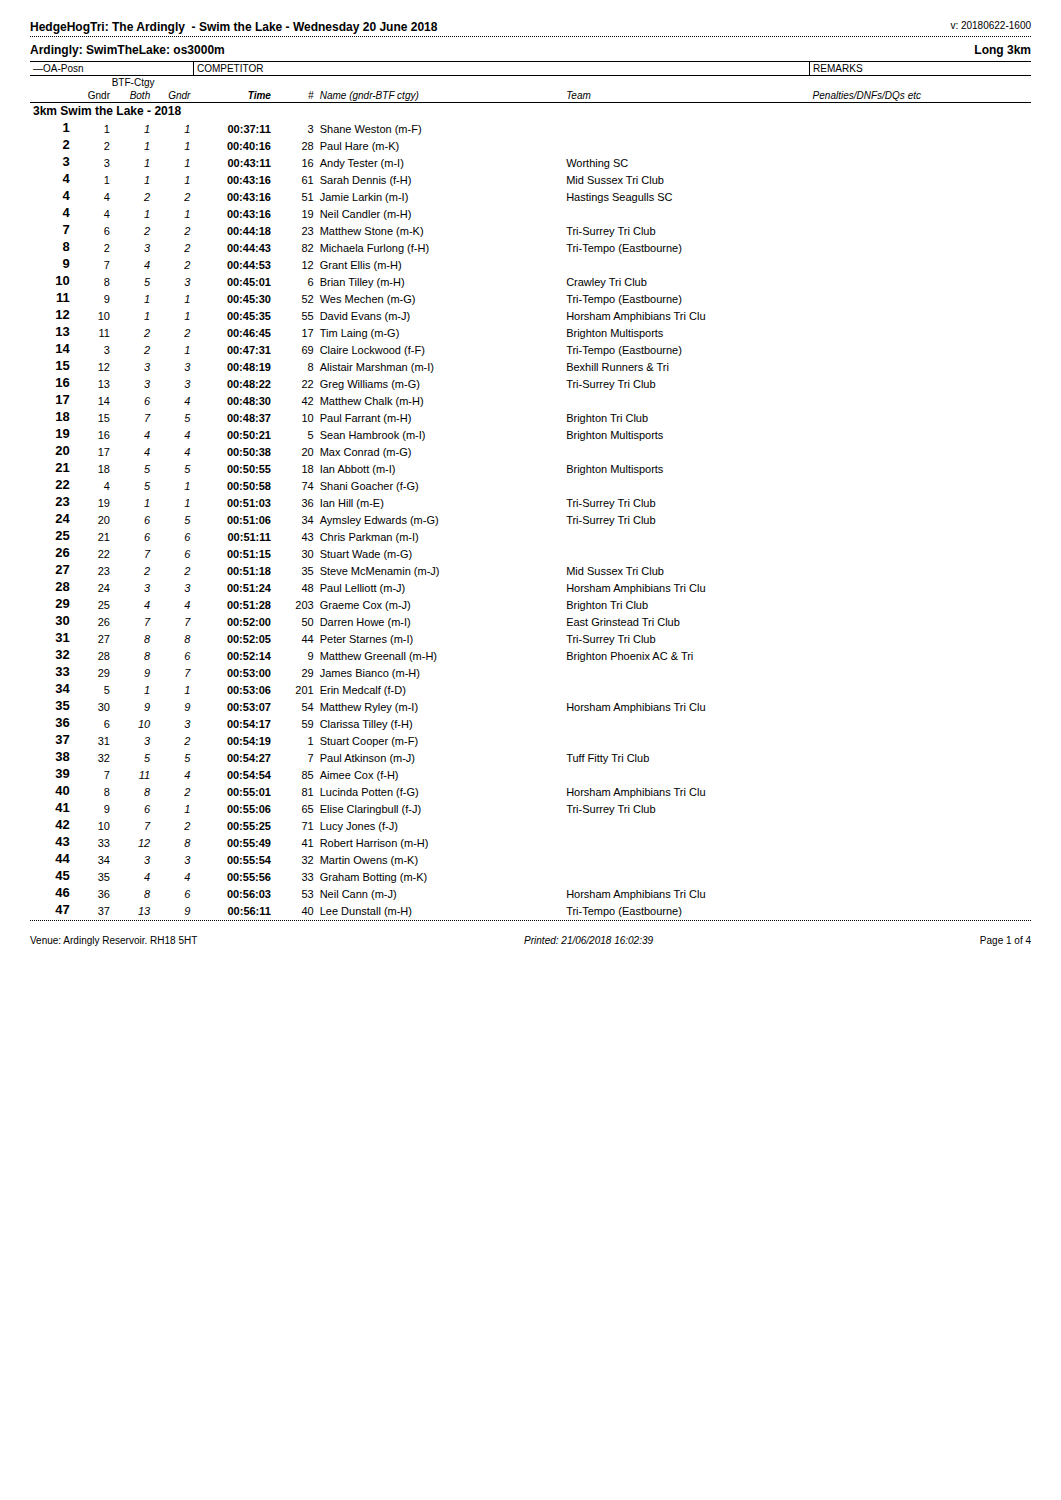HedgeHogTri: The Ardingly - Swim the Lake - Wednesday 20 June 2018
v: 20180622-1600
Ardingly: SwimTheLake: os3000m
Long 3km
| —OA-Posn | COMPETITOR | REMARKS |
| | BTF-Ctgy | | |
| | Gndr | Both | Gndr | Time | # | Name (gndr-BTF ctgy) | Team | Penalties/DNFs/DQs etc |
| 3km Swim the Lake - 2018 |
| 1 | 1 | 1 | 1 | 00:37:11 | 3 | Shane Weston (m-F) | | |
| 2 | 2 | 1 | 1 | 00:40:16 | 28 | Paul Hare (m-K) | | |
| 3 | 3 | 1 | 1 | 00:43:11 | 16 | Andy Tester (m-I) | Worthing SC | |
| 4 | 1 | 1 | 1 | 00:43:16 | 61 | Sarah Dennis (f-H) | Mid Sussex Tri Club | |
| 4 | 4 | 2 | 2 | 00:43:16 | 51 | Jamie Larkin (m-I) | Hastings Seagulls SC | |
| 4 | 4 | 1 | 1 | 00:43:16 | 19 | Neil Candler (m-H) | | |
| 7 | 6 | 2 | 2 | 00:44:18 | 23 | Matthew Stone (m-K) | Tri-Surrey Tri Club | |
| 8 | 2 | 3 | 2 | 00:44:43 | 82 | Michaela Furlong (f-H) | Tri-Tempo (Eastbourne) | |
| 9 | 7 | 4 | 2 | 00:44:53 | 12 | Grant Ellis (m-H) | | |
| 10 | 8 | 5 | 3 | 00:45:01 | 6 | Brian Tilley (m-H) | Crawley Tri Club | |
| 11 | 9 | 1 | 1 | 00:45:30 | 52 | Wes Mechen (m-G) | Tri-Tempo (Eastbourne) | |
| 12 | 10 | 1 | 1 | 00:45:35 | 55 | David Evans (m-J) | Horsham Amphibians Tri Clu | |
| 13 | 11 | 2 | 2 | 00:46:45 | 17 | Tim Laing (m-G) | Brighton Multisports | |
| 14 | 3 | 2 | 1 | 00:47:31 | 69 | Claire Lockwood (f-F) | Tri-Tempo (Eastbourne) | |
| 15 | 12 | 3 | 3 | 00:48:19 | 8 | Alistair Marshman (m-I) | Bexhill Runners & Tri | |
| 16 | 13 | 3 | 3 | 00:48:22 | 22 | Greg Williams (m-G) | Tri-Surrey Tri Club | |
| 17 | 14 | 6 | 4 | 00:48:30 | 42 | Matthew Chalk (m-H) | | |
| 18 | 15 | 7 | 5 | 00:48:37 | 10 | Paul Farrant (m-H) | Brighton Tri Club | |
| 19 | 16 | 4 | 4 | 00:50:21 | 5 | Sean Hambrook (m-I) | Brighton Multisports | |
| 20 | 17 | 4 | 4 | 00:50:38 | 20 | Max Conrad (m-G) | | |
| 21 | 18 | 5 | 5 | 00:50:55 | 18 | Ian Abbott (m-I) | Brighton Multisports | |
| 22 | 4 | 5 | 1 | 00:50:58 | 74 | Shani Goacher (f-G) | | |
| 23 | 19 | 1 | 1 | 00:51:03 | 36 | Ian Hill (m-E) | Tri-Surrey Tri Club | |
| 24 | 20 | 6 | 5 | 00:51:06 | 34 | Aymsley Edwards (m-G) | Tri-Surrey Tri Club | |
| 25 | 21 | 6 | 6 | 00:51:11 | 43 | Chris Parkman (m-I) | | |
| 26 | 22 | 7 | 6 | 00:51:15 | 30 | Stuart Wade (m-G) | | |
| 27 | 23 | 2 | 2 | 00:51:18 | 35 | Steve McMenamin (m-J) | Mid Sussex Tri Club | |
| 28 | 24 | 3 | 3 | 00:51:24 | 48 | Paul Lelliott (m-J) | Horsham Amphibians Tri Clu | |
| 29 | 25 | 4 | 4 | 00:51:28 | 203 | Graeme Cox (m-J) | Brighton Tri Club | |
| 30 | 26 | 7 | 7 | 00:52:00 | 50 | Darren Howe (m-I) | East Grinstead Tri Club | |
| 31 | 27 | 8 | 8 | 00:52:05 | 44 | Peter Starnes (m-I) | Tri-Surrey Tri Club | |
| 32 | 28 | 8 | 6 | 00:52:14 | 9 | Matthew Greenall (m-H) | Brighton Phoenix AC & Tri | |
| 33 | 29 | 9 | 7 | 00:53:00 | 29 | James Bianco (m-H) | | |
| 34 | 5 | 1 | 1 | 00:53:06 | 201 | Erin Medcalf (f-D) | | |
| 35 | 30 | 9 | 9 | 00:53:07 | 54 | Matthew Ryley (m-I) | Horsham Amphibians Tri Clu | |
| 36 | 6 | 10 | 3 | 00:54:17 | 59 | Clarissa Tilley (f-H) | | |
| 37 | 31 | 3 | 2 | 00:54:19 | 1 | Stuart Cooper (m-F) | | |
| 38 | 32 | 5 | 5 | 00:54:27 | 7 | Paul Atkinson (m-J) | Tuff Fitty Tri Club | |
| 39 | 7 | 11 | 4 | 00:54:54 | 85 | Aimee Cox (f-H) | | |
| 40 | 8 | 8 | 2 | 00:55:01 | 81 | Lucinda Potten (f-G) | Horsham Amphibians Tri Clu | |
| 41 | 9 | 6 | 1 | 00:55:06 | 65 | Elise Claringbull (f-J) | Tri-Surrey Tri Club | |
| 42 | 10 | 7 | 2 | 00:55:25 | 71 | Lucy Jones (f-J) | | |
| 43 | 33 | 12 | 8 | 00:55:49 | 41 | Robert Harrison (m-H) | | |
| 44 | 34 | 3 | 3 | 00:55:54 | 32 | Martin Owens (m-K) | | |
| 45 | 35 | 4 | 4 | 00:55:56 | 33 | Graham Botting (m-K) | | |
| 46 | 36 | 8 | 6 | 00:56:03 | 53 | Neil Cann (m-J) | Horsham Amphibians Tri Clu | |
| 47 | 37 | 13 | 9 | 00:56:11 | 40 | Lee Dunstall (m-H) | Tri-Tempo (Eastbourne) | |
Venue: Ardingly Reservoir. RH18 5HT
Printed: 21/06/2018 16:02:39
Page 1 of 4